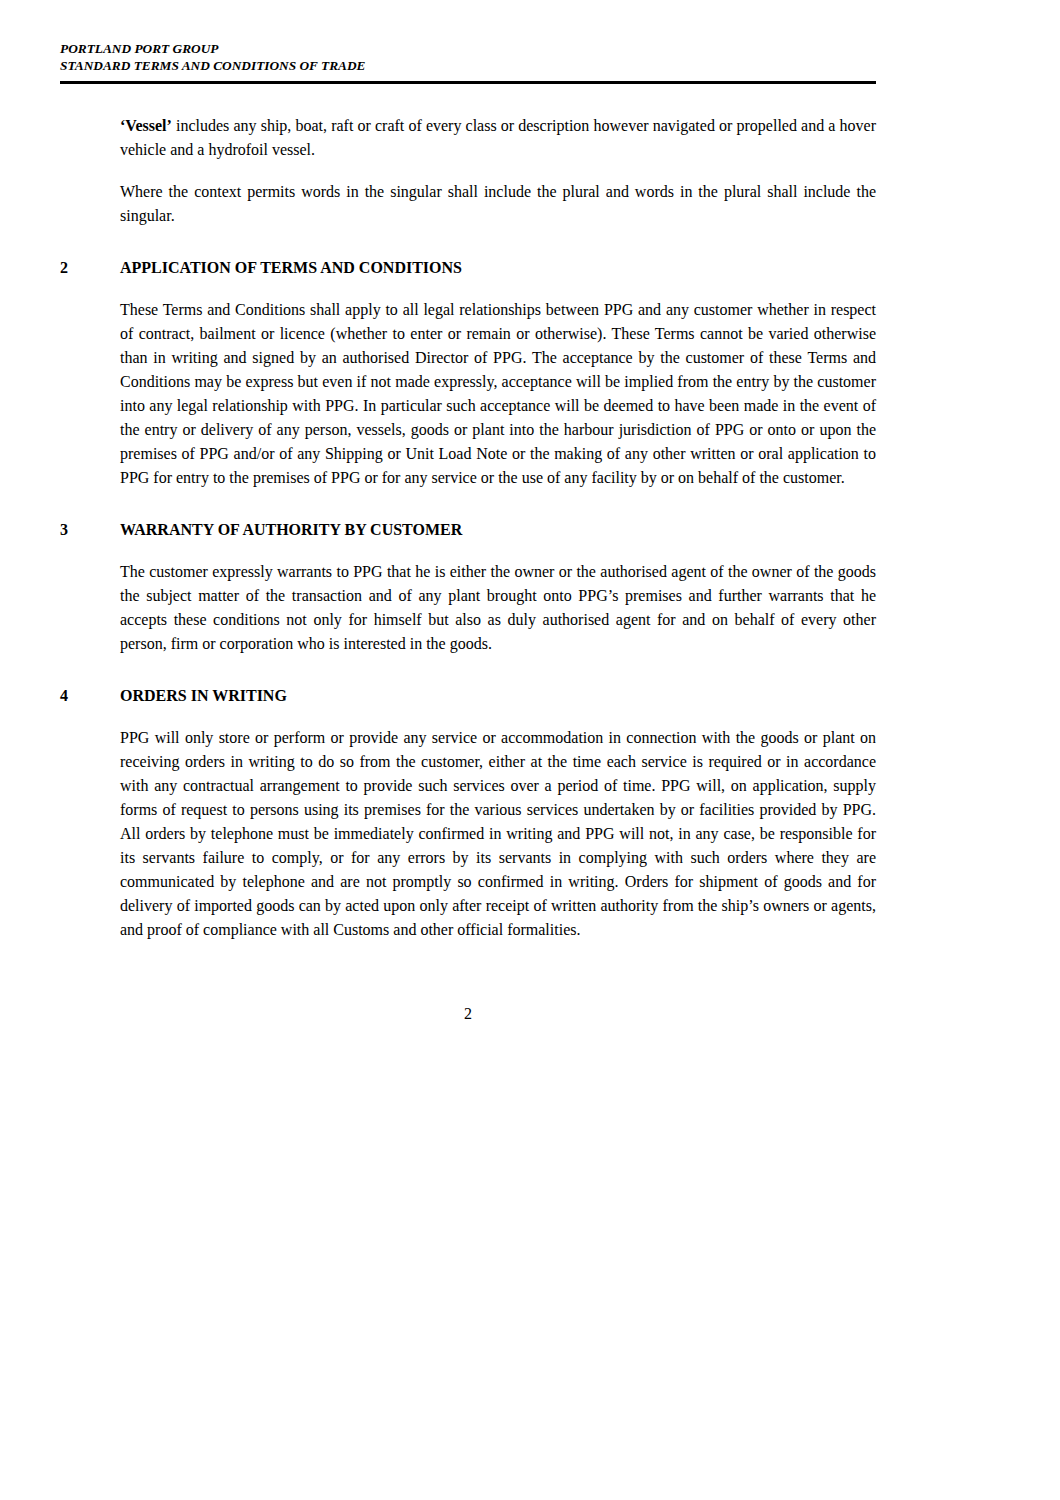PORTLAND PORT GROUP
STANDARD TERMS AND CONDITIONS OF TRADE
‘Vessel’ includes any ship, boat, raft or craft of every class or description however navigated or propelled and a hover vehicle and a hydrofoil vessel.
Where the context permits words in the singular shall include the plural and words in the plural shall include the singular.
2 Application of Terms and Conditions
These Terms and Conditions shall apply to all legal relationships between PPG and any customer whether in respect of contract, bailment or licence (whether to enter or remain or otherwise). These Terms cannot be varied otherwise than in writing and signed by an authorised Director of PPG. The acceptance by the customer of these Terms and Conditions may be express but even if not made expressly, acceptance will be implied from the entry by the customer into any legal relationship with PPG. In particular such acceptance will be deemed to have been made in the event of the entry or delivery of any person, vessels, goods or plant into the harbour jurisdiction of PPG or onto or upon the premises of PPG and/or of any Shipping or Unit Load Note or the making of any other written or oral application to PPG for entry to the premises of PPG or for any service or the use of any facility by or on behalf of the customer.
3 Warranty of Authority by Customer
The customer expressly warrants to PPG that he is either the owner or the authorised agent of the owner of the goods the subject matter of the transaction and of any plant brought onto PPG’s premises and further warrants that he accepts these conditions not only for himself but also as duly authorised agent for and on behalf of every other person, firm or corporation who is interested in the goods.
4 Orders in Writing
PPG will only store or perform or provide any service or accommodation in connection with the goods or plant on receiving orders in writing to do so from the customer, either at the time each service is required or in accordance with any contractual arrangement to provide such services over a period of time. PPG will, on application, supply forms of request to persons using its premises for the various services undertaken by or facilities provided by PPG. All orders by telephone must be immediately confirmed in writing and PPG will not, in any case, be responsible for its servants failure to comply, or for any errors by its servants in complying with such orders where they are communicated by telephone and are not promptly so confirmed in writing. Orders for shipment of goods and for delivery of imported goods can by acted upon only after receipt of written authority from the ship’s owners or agents, and proof of compliance with all Customs and other official formalities.
2